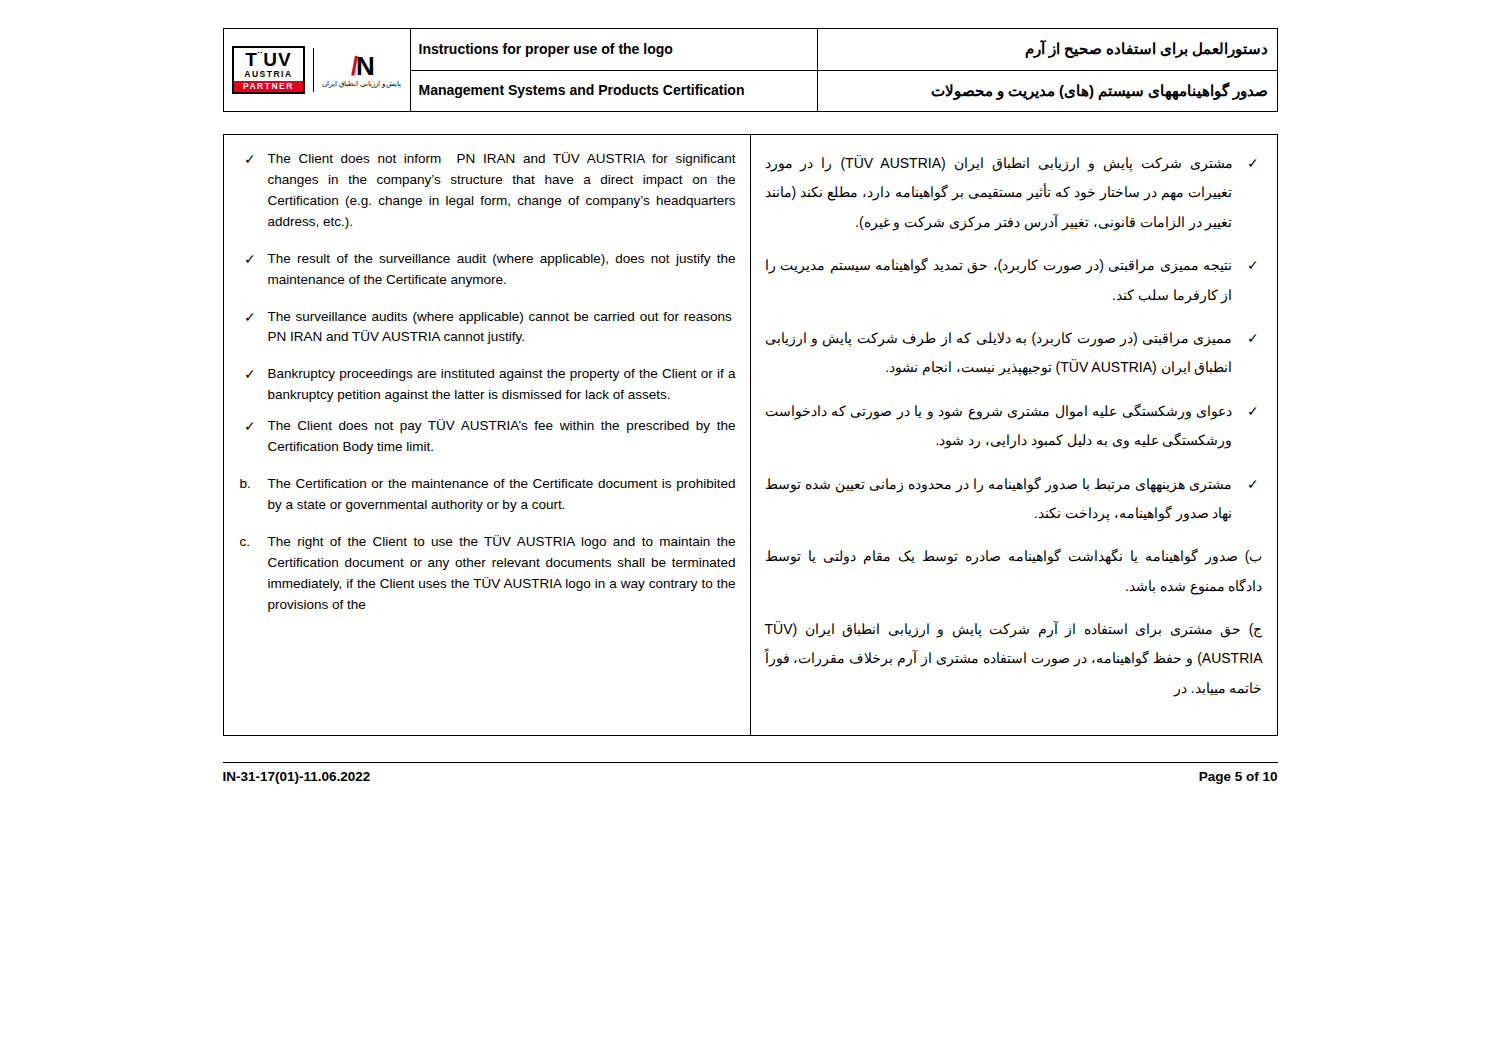| T ¨ UV AUSTRIA PARTNER / N پایش و ارزیابی انطباق ایران | Instructions for proper use of the logo | دستورالعمل برای استفاده صحیح از آرم |
| Management Systems and Products Certification | صدور گواهینامههای سیستم (های) مدیریت و محصولات |
| The Client does not inform PN IRAN and TÜV AUSTRIA for significant changes in the company’s structure that have a direct impact on the Certification (e.g. change in legal form, change of company’s headquarters address, etc.). The result of the surveillance audit (where applicable), does not justify the maintenance of the Certificate anymore. The surveillance audits (where applicable) cannot be carried out for reasons PN IRAN and TÜV AUSTRIA cannot justify. Bankruptcy proceedings are instituted against the property of the Client or if a bankruptcy petition against the latter is dismissed for lack of assets. The Client does not pay TÜV AUSTRIA’s fee within the prescribed by the Certification Body time limit. The Certification or the maintenance of the Certificate document is prohibited by a state or governmental authority or by a court. The right of the Client to use the TÜV AUSTRIA logo and to maintain the Certification document or any other relevant documents shall be terminated immediately, if the Client uses the TÜV AUSTRIA logo in a way contrary to the provisions of the | مشتری شرکت پایش و ارزیابی انطباق ایران (TÜV AUSTRIA) را در مورد تغییرات مهم در ساختار خود که تأثیر مستقیمی بر گواهینامه دارد، مطلع نکند (مانند تغییر در الزامات قانونی، تغییر آدرس دفتر مرکزی شرکت و غیره). نتیجه ممیزی مراقبتی (در صورت کاربرد)، حق تمدید گواهینامه سیستم مدیریت را از کارفرما سلب کند. ممیزی مراقبتی (در صورت کاربرد) به دلایلی که از طرف شرکت پایش و ارزیابی انطباق ایران (TÜV AUSTRIA) توجیهپذیر نیست، انجام نشود. دعوای ورشکستگی علیه اموال مشتری شروع شود و یا در صورتی که دادخواست ورشکستگی علیه وی به دلیل کمبود دارایی، رد شود. مشتری هزینههای مرتبط با صدور گواهینامه را در محدوده زمانی تعیین شده توسط نهاد صدور گواهینامه، پرداخت نکند. ب) صدور گواهینامه یا نگهداشت گواهینامه صادره توسط یک مقام دولتی یا توسط دادگاه ممنوع شده باشد. ج) حق مشتری برای استفاده از آرم شرکت پایش و ارزیابی انطباق ایران (TÜV AUSTRIA) و حفظ گواهینامه، در صورت استفاده مشتری از آرم برخلاف مقررات، فوراً خاتمه مییابد. در |
IN-31-17(01)-11.06.2022 Page 5 of 10